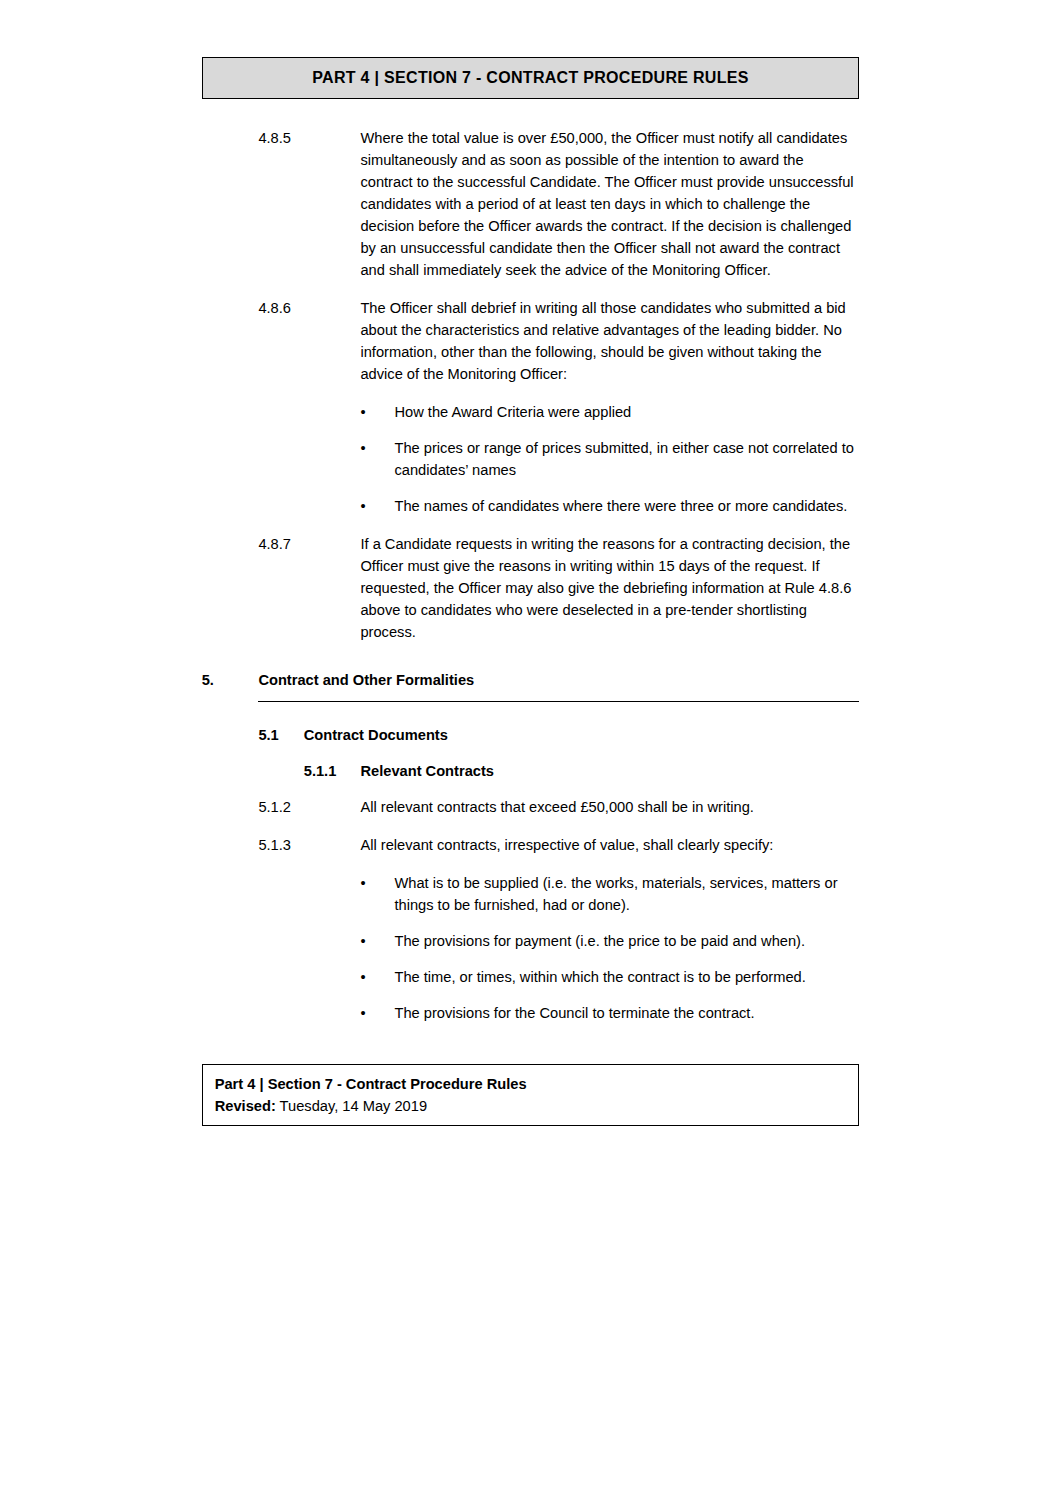PART 4 | SECTION 7 - CONTRACT PROCEDURE RULES
4.8.5
Where the total value is over £50,000, the Officer must notify all candidates simultaneously and as soon as possible of the intention to award the contract to the successful Candidate. The Officer must provide unsuccessful candidates with a period of at least ten days in which to challenge the decision before the Officer awards the contract. If the decision is challenged by an unsuccessful candidate then the Officer shall not award the contract and shall immediately seek the advice of the Monitoring Officer.
4.8.6
The Officer shall debrief in writing all those candidates who submitted a bid about the characteristics and relative advantages of the leading bidder. No information, other than the following, should be given without taking the advice of the Monitoring Officer:
•How the Award Criteria were applied
•The prices or range of prices submitted, in either case not correlated to candidates’ names
•The names of candidates where there were three or more candidates.
4.8.7
If a Candidate requests in writing the reasons for a contracting decision, the Officer must give the reasons in writing within 15 days of the request. If requested, the Officer may also give the debriefing information at Rule 4.8.6 above to candidates who were deselected in a pre-tender shortlisting process.
5.
Contract and Other Formalities
5.1
Contract Documents
5.1.1
Relevant Contracts
5.1.2
All relevant contracts that exceed £50,000 shall be in writing.
5.1.3
All relevant contracts, irrespective of value, shall clearly specify:
•What is to be supplied (i.e. the works, materials, services, matters or things to be furnished, had or done).
•The provisions for payment (i.e. the price to be paid and when).
•The time, or times, within which the contract is to be performed.
•The provisions for the Council to terminate the contract.
Part 4 | Section 7 - Contract Procedure Rules
Revised: Tuesday, 14 May 2019